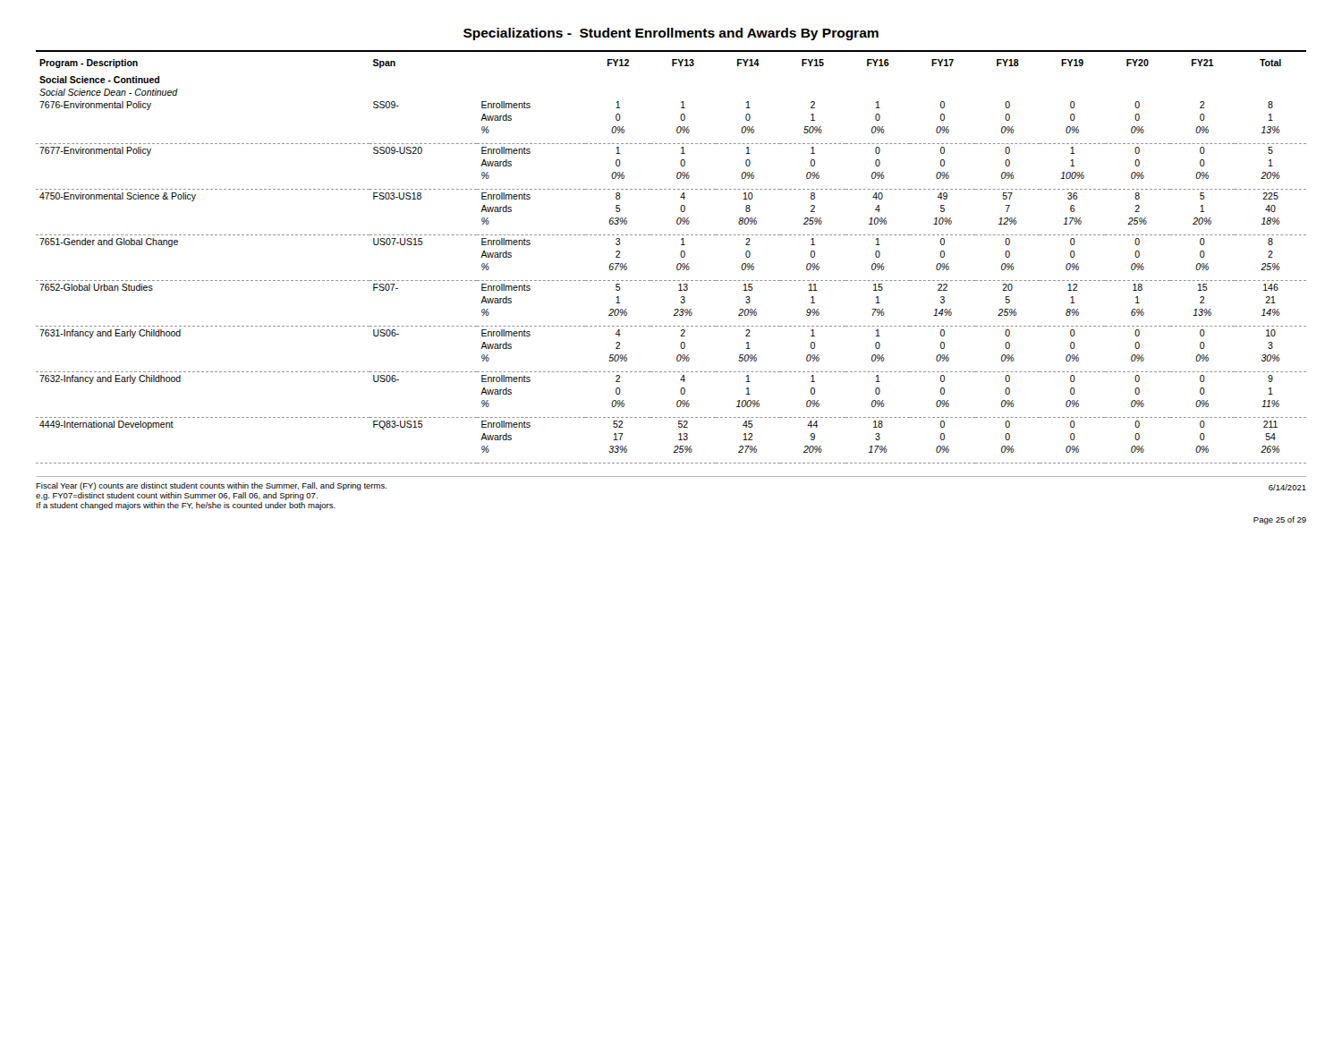Specializations - Student Enrollments and Awards By Program
| Program - Description | Span | | FY12 | FY13 | FY14 | FY15 | FY16 | FY17 | FY18 | FY19 | FY20 | FY21 | Total |
| --- | --- | --- | --- | --- | --- | --- | --- | --- | --- | --- | --- | --- | --- |
| Social Science - Continued |
| Social Science Dean - Continued |
| 7676-Environmental Policy | SS09- | Enrollments | 1 | 1 | 1 | 2 | 1 | 0 | 0 | 0 | 0 | 2 | 8 |
| | | Awards | 0 | 0 | 0 | 1 | 0 | 0 | 0 | 0 | 0 | 0 | 1 |
| | | % | 0% | 0% | 0% | 50% | 0% | 0% | 0% | 0% | 0% | 0% | 13% |
| 7677-Environmental Policy | SS09-US20 | Enrollments | 1 | 1 | 1 | 1 | 0 | 0 | 0 | 1 | 0 | 0 | 5 |
| | | Awards | 0 | 0 | 0 | 0 | 0 | 0 | 0 | 1 | 0 | 0 | 1 |
| | | % | 0% | 0% | 0% | 0% | 0% | 0% | 0% | 100% | 0% | 0% | 20% |
| 4750-Environmental Science & Policy | FS03-US18 | Enrollments | 8 | 4 | 10 | 8 | 40 | 49 | 57 | 36 | 8 | 5 | 225 |
| | | Awards | 5 | 0 | 8 | 2 | 4 | 5 | 7 | 6 | 2 | 1 | 40 |
| | | % | 63% | 0% | 80% | 25% | 10% | 10% | 12% | 17% | 25% | 20% | 18% |
| 7651-Gender and Global Change | US07-US15 | Enrollments | 3 | 1 | 2 | 1 | 1 | 0 | 0 | 0 | 0 | 0 | 8 |
| | | Awards | 2 | 0 | 0 | 0 | 0 | 0 | 0 | 0 | 0 | 0 | 2 |
| | | % | 67% | 0% | 0% | 0% | 0% | 0% | 0% | 0% | 0% | 0% | 25% |
| 7652-Global Urban Studies | FS07- | Enrollments | 5 | 13 | 15 | 11 | 15 | 22 | 20 | 12 | 18 | 15 | 146 |
| | | Awards | 1 | 3 | 3 | 1 | 1 | 3 | 5 | 1 | 1 | 2 | 21 |
| | | % | 20% | 23% | 20% | 9% | 7% | 14% | 25% | 8% | 6% | 13% | 14% |
| 7631-Infancy and Early Childhood | US06- | Enrollments | 4 | 2 | 2 | 1 | 1 | 0 | 0 | 0 | 0 | 0 | 10 |
| | | Awards | 2 | 0 | 1 | 0 | 0 | 0 | 0 | 0 | 0 | 0 | 3 |
| | | % | 50% | 0% | 50% | 0% | 0% | 0% | 0% | 0% | 0% | 0% | 30% |
| 7632-Infancy and Early Childhood | US06- | Enrollments | 2 | 4 | 1 | 1 | 1 | 0 | 0 | 0 | 0 | 0 | 9 |
| | | Awards | 0 | 0 | 1 | 0 | 0 | 0 | 0 | 0 | 0 | 0 | 1 |
| | | % | 0% | 0% | 100% | 0% | 0% | 0% | 0% | 0% | 0% | 0% | 11% |
| 4449-International Development | FQ83-US15 | Enrollments | 52 | 52 | 45 | 44 | 18 | 0 | 0 | 0 | 0 | 0 | 211 |
| | | Awards | 17 | 13 | 12 | 9 | 3 | 0 | 0 | 0 | 0 | 0 | 54 |
| | | % | 33% | 25% | 27% | 20% | 17% | 0% | 0% | 0% | 0% | 0% | 26% |
Fiscal Year (FY) counts are distinct student counts within the Summer, Fall, and Spring terms.
e.g. FY07=distinct student count within Summer 06, Fall 06, and Spring 07.
If a student changed majors within the FY, he/she is counted under both majors.
6/14/2021
Page 25 of 29